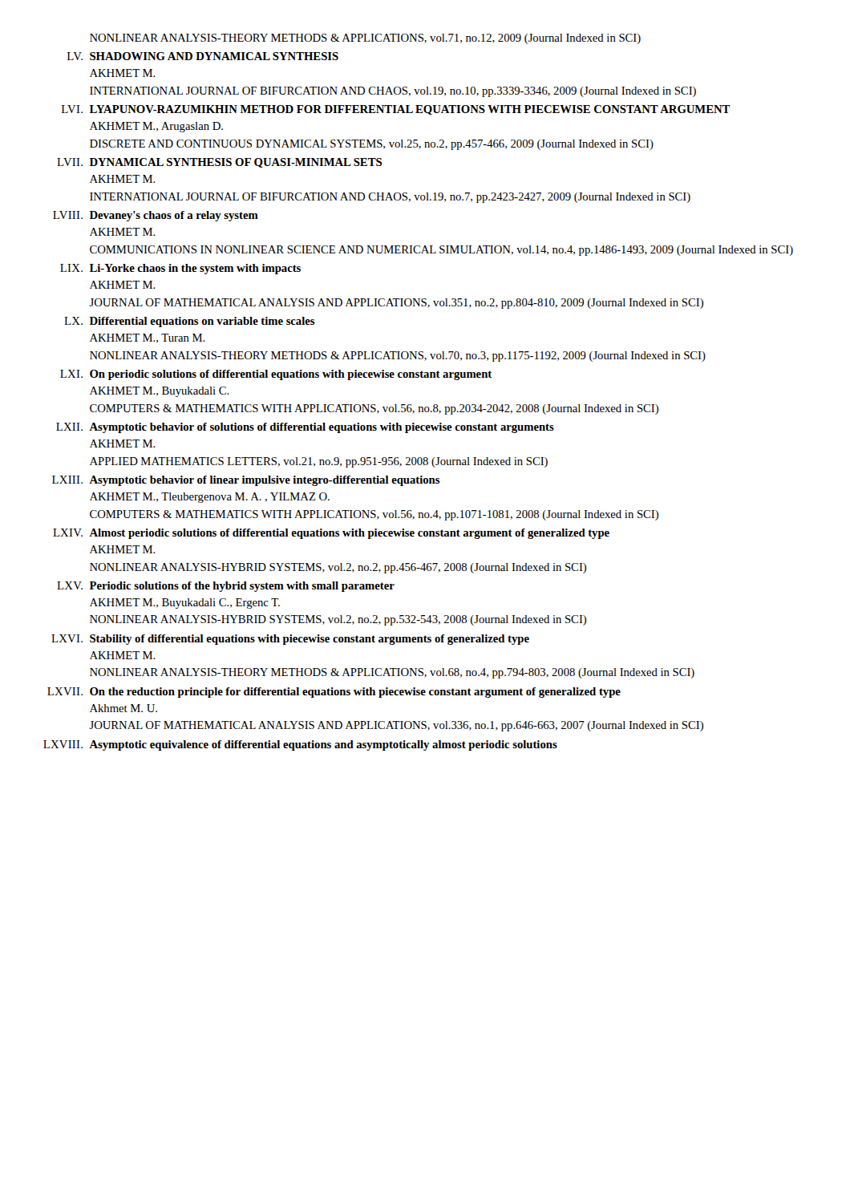NONLINEAR ANALYSIS-THEORY METHODS & APPLICATIONS, vol.71, no.12, 2009 (Journal Indexed in SCI)
LV. Shadowing and dynamical synthesis AKHMET M. INTERNATIONAL JOURNAL OF BIFURCATION AND CHAOS, vol.19, no.10, pp.3339-3346, 2009 (Journal Indexed in SCI)
LVI. Lyapunov-Razumikhin method for differential equations with piecewise constant argument AKHMET M., Arugaslan D. DISCRETE AND CONTINUOUS DYNAMICAL SYSTEMS, vol.25, no.2, pp.457-466, 2009 (Journal Indexed in SCI)
LVII. Dynamical synthesis of quasi-minimal sets AKHMET M. INTERNATIONAL JOURNAL OF BIFURCATION AND CHAOS, vol.19, no.7, pp.2423-2427, 2009 (Journal Indexed in SCI)
LVIII. Devaney's chaos of a relay system AKHMET M. COMMUNICATIONS IN NONLINEAR SCIENCE AND NUMERICAL SIMULATION, vol.14, no.4, pp.1486-1493, 2009 (Journal Indexed in SCI)
LIX. Li-Yorke chaos in the system with impacts AKHMET M. JOURNAL OF MATHEMATICAL ANALYSIS AND APPLICATIONS, vol.351, no.2, pp.804-810, 2009 (Journal Indexed in SCI)
LX. Differential equations on variable time scales AKHMET M., Turan M. NONLINEAR ANALYSIS-THEORY METHODS & APPLICATIONS, vol.70, no.3, pp.1175-1192, 2009 (Journal Indexed in SCI)
LXI. On periodic solutions of differential equations with piecewise constant argument AKHMET M., Buyukadali C. COMPUTERS & MATHEMATICS WITH APPLICATIONS, vol.56, no.8, pp.2034-2042, 2008 (Journal Indexed in SCI)
LXII. Asymptotic behavior of solutions of differential equations with piecewise constant arguments AKHMET M. APPLIED MATHEMATICS LETTERS, vol.21, no.9, pp.951-956, 2008 (Journal Indexed in SCI)
LXIII. Asymptotic behavior of linear impulsive integro-differential equations AKHMET M., Tleubergenova M. A. , YILMAZ O. COMPUTERS & MATHEMATICS WITH APPLICATIONS, vol.56, no.4, pp.1071-1081, 2008 (Journal Indexed in SCI)
LXIV. Almost periodic solutions of differential equations with piecewise constant argument of generalized type AKHMET M. NONLINEAR ANALYSIS-HYBRID SYSTEMS, vol.2, no.2, pp.456-467, 2008 (Journal Indexed in SCI)
LXV. Periodic solutions of the hybrid system with small parameter AKHMET M., Buyukadali C., Ergenc T. NONLINEAR ANALYSIS-HYBRID SYSTEMS, vol.2, no.2, pp.532-543, 2008 (Journal Indexed in SCI)
LXVI. Stability of differential equations with piecewise constant arguments of generalized type AKHMET M. NONLINEAR ANALYSIS-THEORY METHODS & APPLICATIONS, vol.68, no.4, pp.794-803, 2008 (Journal Indexed in SCI)
LXVII. On the reduction principle for differential equations with piecewise constant argument of generalized type Akhmet M. U. JOURNAL OF MATHEMATICAL ANALYSIS AND APPLICATIONS, vol.336, no.1, pp.646-663, 2007 (Journal Indexed in SCI)
LXVIII. Asymptotic equivalence of differential equations and asymptotically almost periodic solutions